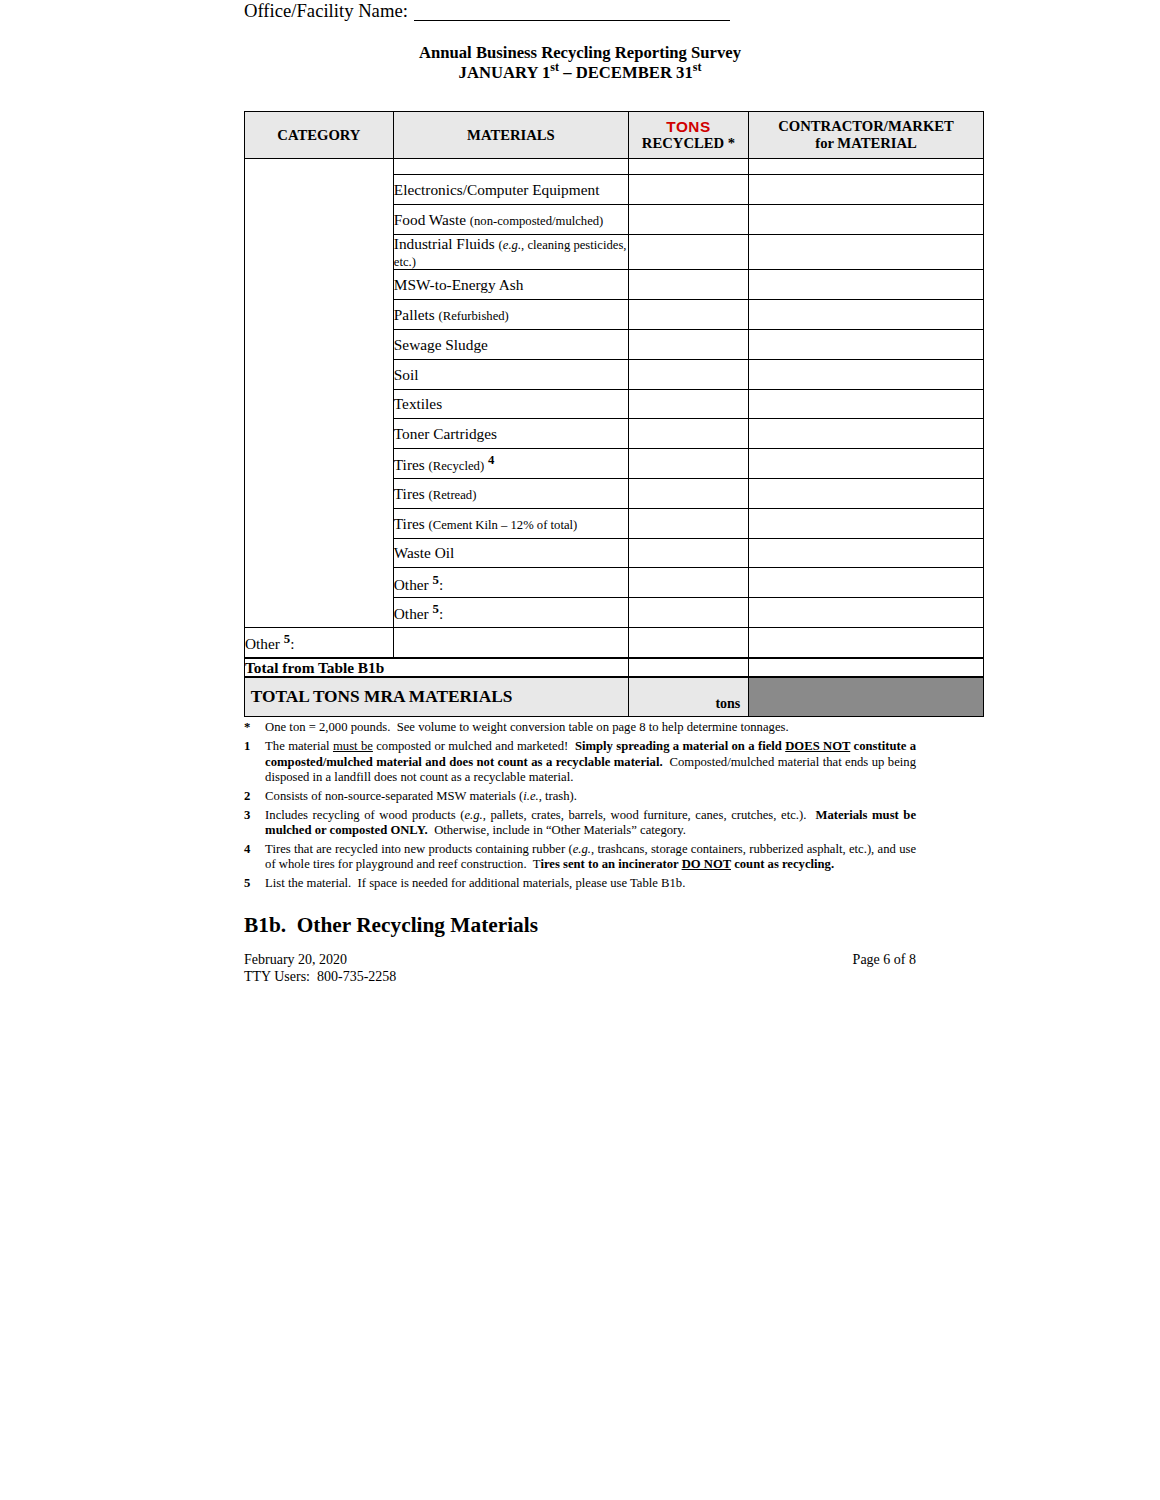Office/Facility Name:
Annual Business Recycling Reporting Survey JANUARY 1st – DECEMBER 31st
| CATEGORY | MATERIALS | TONS RECYCLED * | CONTRACTOR/MARKET for MATERIAL |
| --- | --- | --- | --- |
| Electronics/Computer Equipment | | |
| Food Waste (non-composted/mulched) | | |
| Industrial Fluids ( e.g. , cleaning pesticides, etc.) | | |
| MSW-to-Energy Ash | | |
| Pallets (Refurbished) | | |
| Sewage Sludge | | |
| Soil | | |
| Textiles | | |
| Toner Cartridges | | |
| Tires (Recycled) 4 | | |
| Tires (Retread) | | |
| Tires (Cement Kiln – 12% of total) | | |
| Waste Oil | | |
| Other 5 : | | |
| Other 5 : | | |
| Other 5 : | | | |
| Total from Table B1b | | |
| TOTAL TONS MRA MATERIALS | tons | |
*
One ton = 2,000 pounds. See volume to weight conversion table on page 8 to help determine tonnages.
1
The material must be composted or mulched and marketed! Simply spreading a material on a field DOES NOT constitute a composted/mulched material and does not count as a recyclable material. Composted/mulched material that ends up being disposed in a landfill does not count as a recyclable material.
2
Consists of non-source-separated MSW materials (i.e., trash).
3
Includes recycling of wood products (e.g., pallets, crates, barrels, wood furniture, canes, crutches, etc.). Materials must be mulched or composted ONLY. Otherwise, include in “Other Materials” category.
4
Tires that are recycled into new products containing rubber (e.g., trashcans, storage containers, rubberized asphalt, etc.), and use of whole tires for playground and reef construction. Tires sent to an incinerator DO NOT count as recycling.
5
List the material. If space is needed for additional materials, please use Table B1b.
B1b. Other Recycling Materials
February 20, 2020
TTY Users: 800-735-2258
Page 6 of 8